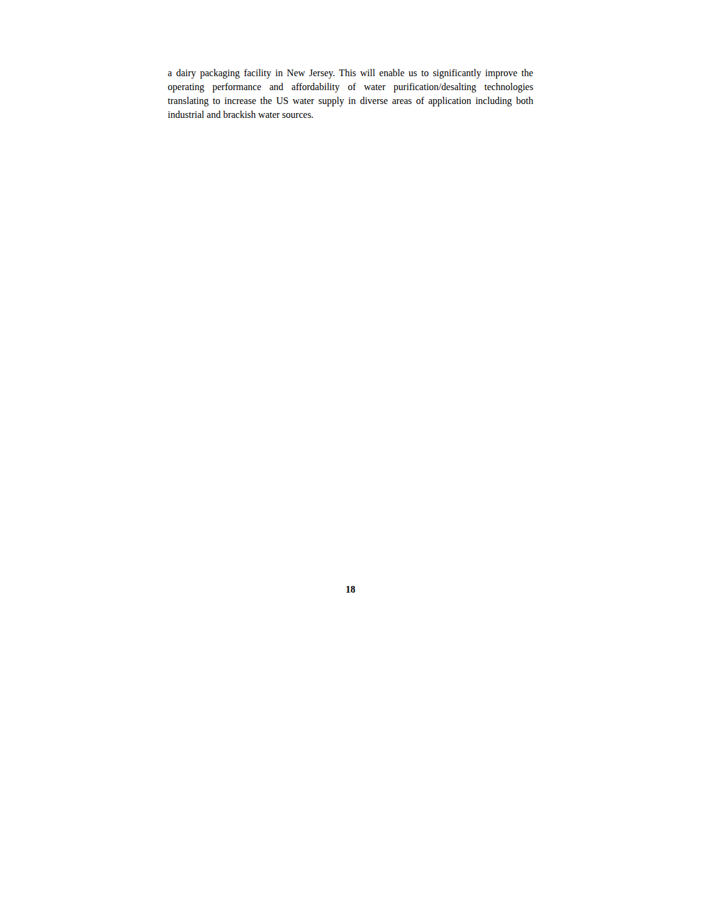a dairy packaging facility in New Jersey. This will enable us to significantly improve the operating performance and affordability of water purification/desalting technologies translating to increase the US water supply in diverse areas of application including both industrial and brackish water sources.
18